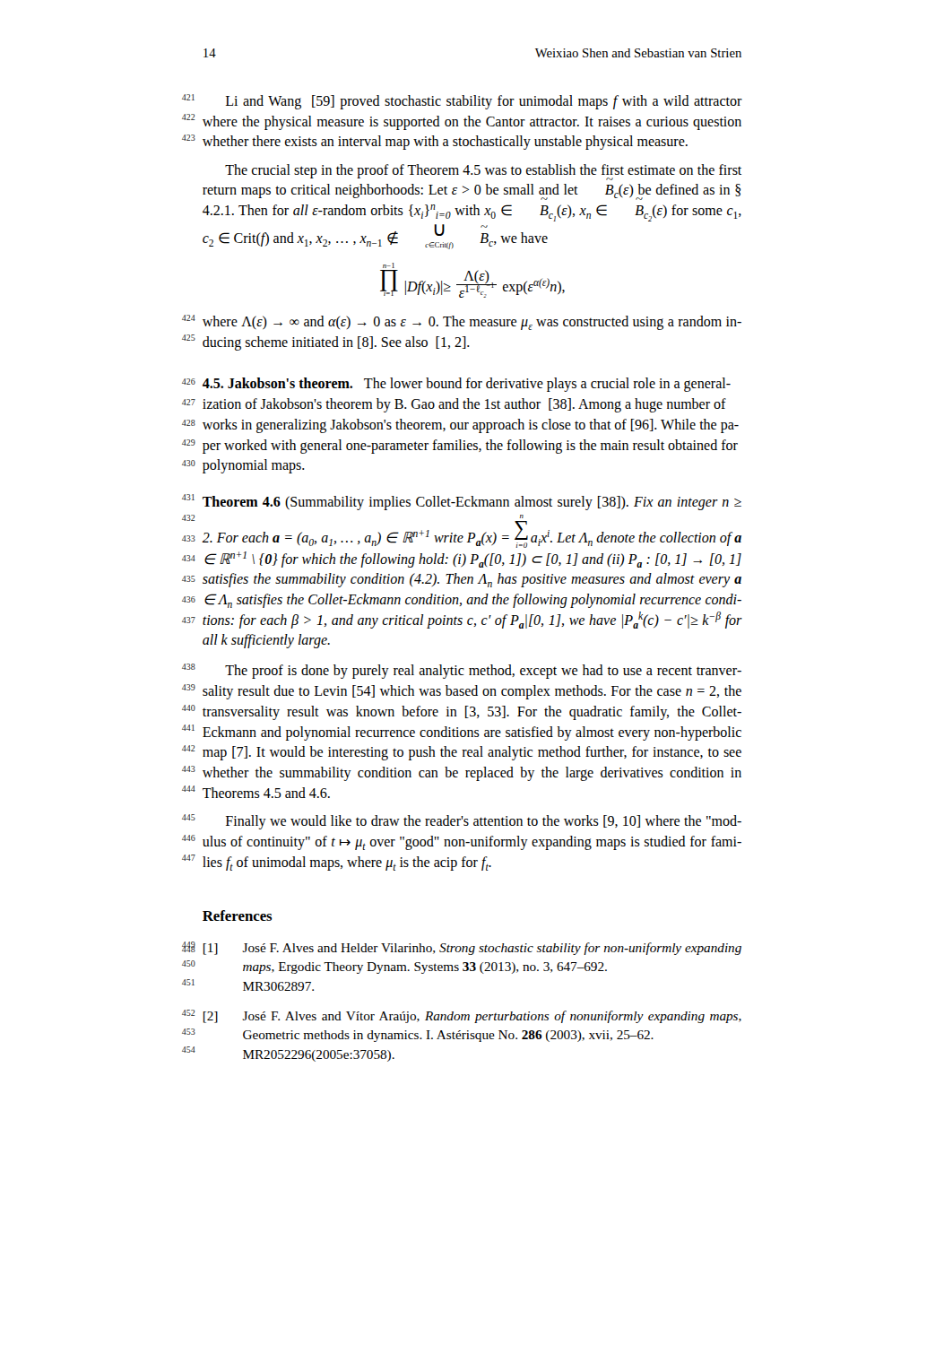14 Weixiao Shen and Sebastian van Strien
421 422 423
Li and Wang [59] proved stochastic stability for unimodal maps f with a wild attractor where the physical measure is supported on the Cantor attractor. It raises a curious question whether there exists an interval map with a stochastically unstable physical measure.
The crucial step in the proof of Theorem 4.5 was to establish the first estimate on the first return maps to critical neighborhoods: Let ε > 0 be small and let Bc(ε) be defined as in § 4.2.1. Then for all ε-random orbits {xi}ni=0 with x0 ∈ Bc1(ε), xn ∈ Bc2(ε) for some c1, c2 ∈ Crit(f) and x1, x2, … , xn−1 ∉ ∪c∈Crit(f) Bc, we have
n−1∏i=1 |Df(xi)|≥ Λ(ε) ε1−ℓc2−1 exp(εα(ε)n),
424 425
where Λ(ε) → ∞ and α(ε) → 0 as ε → 0. The measure με was constructed using a random inducing scheme initiated in [8]. See also [1, 2].
426 427 428 429 430
4.5. Jakobson's theorem.
The lower bound for derivative plays a crucial role in a generalization of Jakobson's theorem by B. Gao and the 1st author [38]. Among a huge number of works in generalizing Jakobson's theorem, our approach is close to that of [96]. While the paper worked with general one-parameter families, the following is the main result obtained for polynomial maps.
431 432 433 434 435 436 437
Theorem 4.6 (Summability implies Collet-Eckmann almost surely [38]). Fix an integer n ≥ 2. For each a = (a0, a1, … , an) ∈ ℝn+1 write Pa(x) = n∑i=0 aixi. Let Λn denote the collection of a ∈ ℝn+1 \ {0} for which the following hold: (i) Pa([0, 1]) ⊂ [0, 1] and (ii) Pa : [0, 1] → [0, 1] satisfies the summability condition (4.2). Then Λn has positive measures and almost every a ∈ Λn satisfies the Collet-Eckmann condition, and the following polynomial recurrence conditions: for each β > 1, and any critical points c, c′ of Pa|[0, 1], we have |Pak(c) − c′|≥ k−β for all k sufficiently large.
438 439 440 441 442 443 444
The proof is done by purely real analytic method, except we had to use a recent tranversality result due to Levin [54] which was based on complex methods. For the case n = 2, the transversality result was known before in [3, 53]. For the quadratic family, the Collet-Eckmann and polynomial recurrence conditions are satisfied by almost every non-hyperbolic map [7]. It would be interesting to push the real analytic method further, for instance, to see whether the summability condition can be replaced by the large derivatives condition in Theorems 4.5 and 4.6.
445 446 447
Finally we would like to draw the reader's attention to the works [9, 10] where the "modulus of continuity" of t ↦ μt over "good" non-uniformly expanding maps is studied for families ft of unimodal maps, where μt is the acip for ft.
448
References
449 450 451 [1] José F. Alves and Helder Vilarinho, Strong stochastic stability for non-uniformly expanding maps, Ergodic Theory Dynam. Systems 33 (2013), no. 3, 647–692. MR3062897.
452 453 454 [2] José F. Alves and Vítor Araújo, Random perturbations of nonuniformly expanding maps, Geometric methods in dynamics. I. Astérisque No. 286 (2003), xvii, 25–62. MR2052296(2005e:37058).